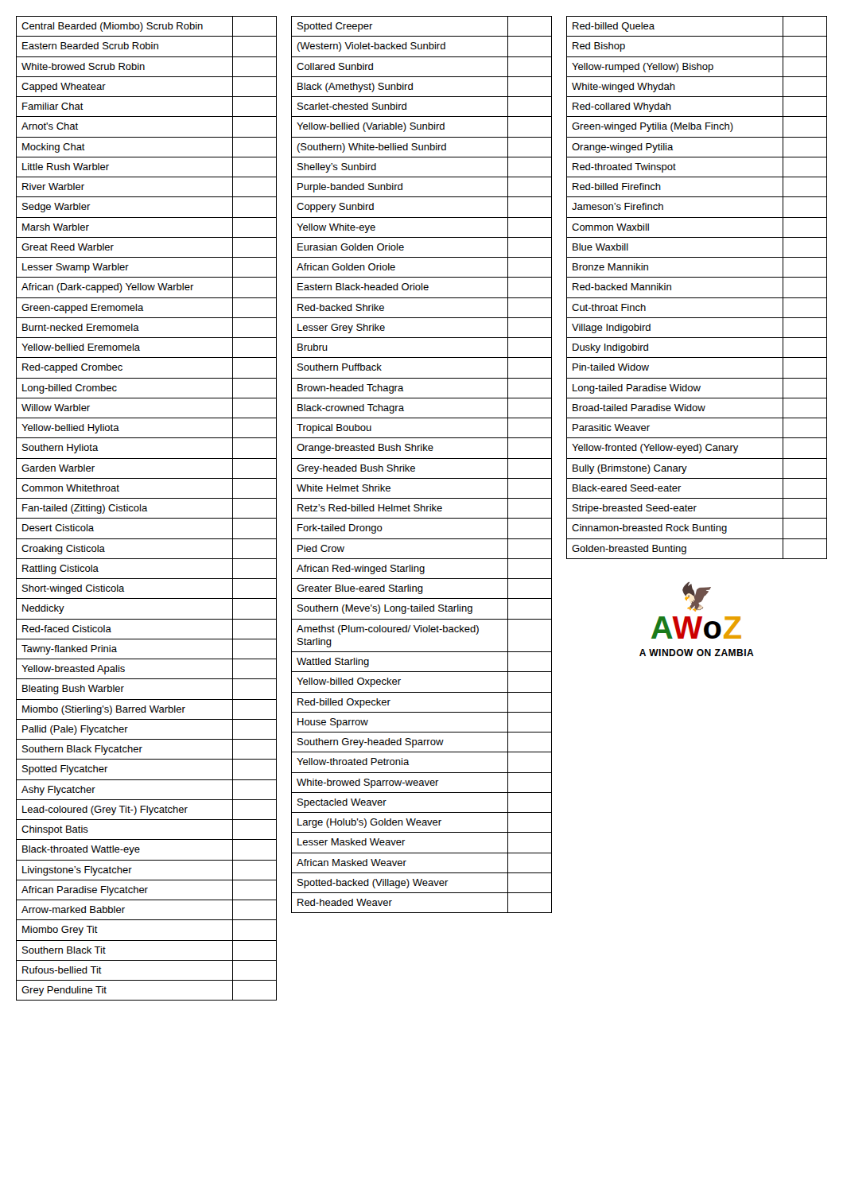| Central Bearded (Miombo) Scrub Robin | |
| Eastern Bearded Scrub Robin | |
| White-browed Scrub Robin | |
| Capped Wheatear | |
| Familiar Chat | |
| Arnot's Chat | |
| Mocking Chat | |
| Little Rush Warbler | |
| River Warbler | |
| Sedge Warbler | |
| Marsh Warbler | |
| Great Reed Warbler | |
| Lesser Swamp Warbler | |
| African (Dark-capped) Yellow Warbler | |
| Green-capped Eremomela | |
| Burnt-necked Eremomela | |
| Yellow-bellied Eremomela | |
| Red-capped Crombec | |
| Long-billed Crombec | |
| Willow Warbler | |
| Yellow-bellied Hyliota | |
| Southern Hyliota | |
| Garden Warbler | |
| Common Whitethroat | |
| Fan-tailed (Zitting) Cisticola | |
| Desert Cisticola | |
| Croaking Cisticola | |
| Rattling Cisticola | |
| Short-winged Cisticola | |
| Neddicky | |
| Red-faced Cisticola | |
| Tawny-flanked Prinia | |
| Yellow-breasted Apalis | |
| Bleating Bush Warbler | |
| Miombo (Stierling's) Barred Warbler | |
| Pallid (Pale) Flycatcher | |
| Southern Black Flycatcher | |
| Spotted Flycatcher | |
| Ashy Flycatcher | |
| Lead-coloured (Grey Tit-) Flycatcher | |
| Chinspot Batis | |
| Black-throated Wattle-eye | |
| Livingstone’s Flycatcher | |
| African Paradise Flycatcher | |
| Arrow-marked Babbler | |
| Miombo Grey Tit | |
| Southern Black Tit | |
| Rufous-bellied Tit | |
| Grey Penduline Tit | |
| Spotted Creeper | |
| (Western) Violet-backed Sunbird | |
| Collared Sunbird | |
| Black (Amethyst) Sunbird | |
| Scarlet-chested Sunbird | |
| Yellow-bellied (Variable) Sunbird | |
| (Southern) White-bellied Sunbird | |
| Shelley’s Sunbird | |
| Purple-banded Sunbird | |
| Coppery Sunbird | |
| Yellow White-eye | |
| Eurasian Golden Oriole | |
| African Golden Oriole | |
| Eastern Black-headed Oriole | |
| Red-backed Shrike | |
| Lesser Grey Shrike | |
| Brubru | |
| Southern Puffback | |
| Brown-headed Tchagra | |
| Black-crowned Tchagra | |
| Tropical Boubou | |
| Orange-breasted Bush Shrike | |
| Grey-headed Bush Shrike | |
| White Helmet Shrike | |
| Retz’s Red-billed Helmet Shrike | |
| Fork-tailed Drongo | |
| Pied Crow | |
| African Red-winged Starling | |
| Greater Blue-eared Starling | |
| Southern (Meve's) Long-tailed Starling | |
| Amethst (Plum-coloured/ Violet-backed) Starling | |
| Wattled Starling | |
| Yellow-billed Oxpecker | |
| Red-billed Oxpecker | |
| House Sparrow | |
| Southern Grey-headed Sparrow | |
| Yellow-throated Petronia | |
| White-browed Sparrow-weaver | |
| Spectacled Weaver | |
| Large (Holub's) Golden Weaver | |
| Lesser Masked Weaver | |
| African Masked Weaver | |
| Spotted-backed (Village) Weaver | |
| Red-headed Weaver | |
| Red-billed Quelea | |
| Red Bishop | |
| Yellow-rumped (Yellow) Bishop | |
| White-winged Whydah | |
| Red-collared Whydah | |
| Green-winged Pytilia (Melba Finch) | |
| Orange-winged Pytilia | |
| Red-throated Twinspot | |
| Red-billed Firefinch | |
| Jameson’s Firefinch | |
| Common Waxbill | |
| Blue Waxbill | |
| Bronze Mannikin | |
| Red-backed Mannikin | |
| Cut-throat Finch | |
| Village Indigobird | |
| Dusky Indigobird | |
| Pin-tailed Widow | |
| Long-tailed Paradise Widow | |
| Broad-tailed Paradise Widow | |
| Parasitic Weaver | |
| Yellow-fronted (Yellow-eyed) Canary | |
| Bully (Brimstone) Canary | |
| Black-eared Seed-eater | |
| Stripe-breasted Seed-eater | |
| Cinnamon-breasted Rock Bunting | |
| Golden-breasted Bunting | |
🦅
AWoZ
A WINDOW ON ZAMBIA